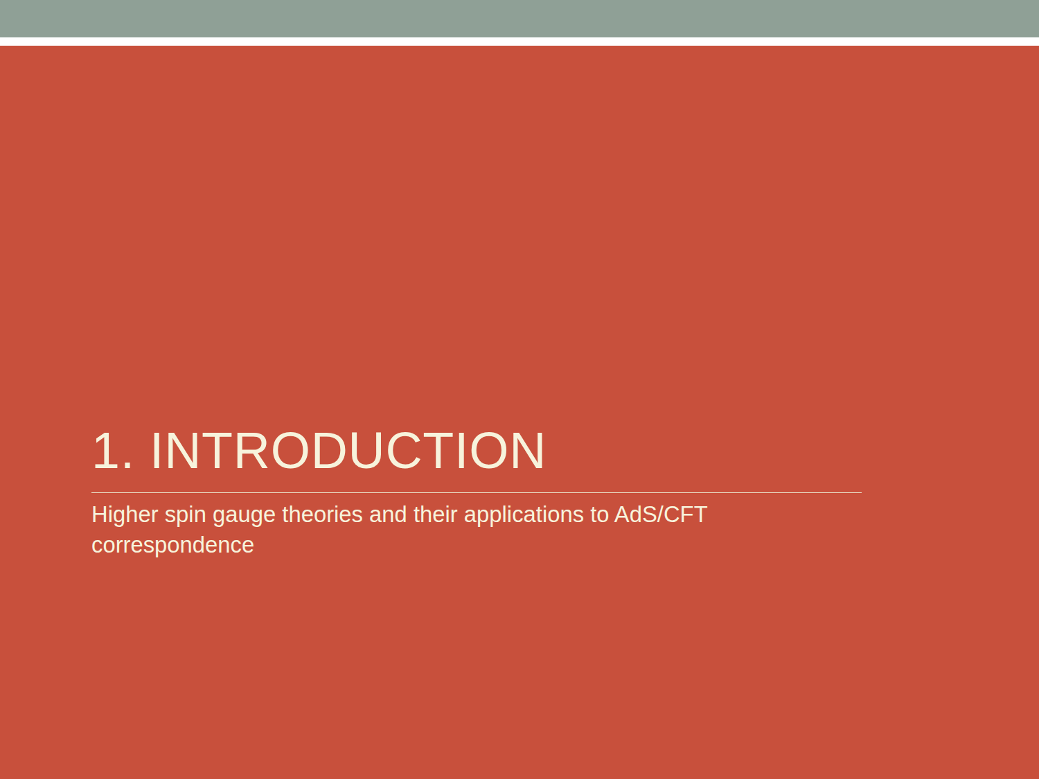1. INTRODUCTION
Higher spin gauge theories and their applications to AdS/CFT correspondence